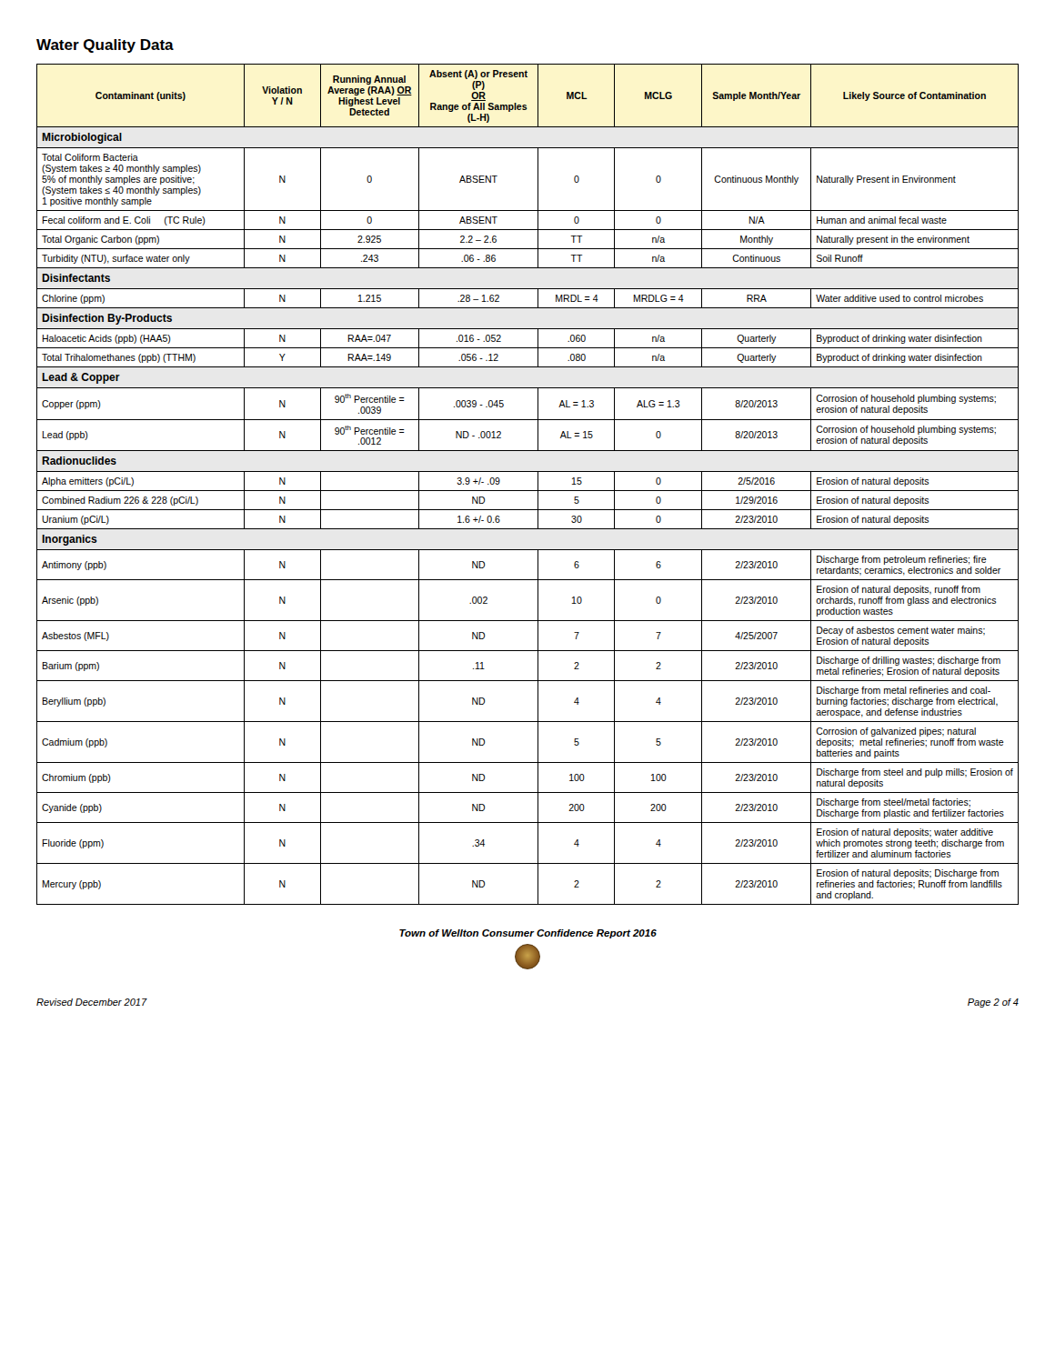Water Quality Data
| Contaminant (units) | Violation Y / N | Running Annual Average (RAA) OR Highest Level Detected | Absent (A) or Present (P) OR Range of All Samples (L-H) | MCL | MCLG | Sample Month/Year | Likely Source of Contamination |
| --- | --- | --- | --- | --- | --- | --- | --- |
| Microbiological |
| Total Coliform Bacteria (System takes ≥ 40 monthly samples) 5% of monthly samples are positive; (System takes ≤ 40 monthly samples) 1 positive monthly sample | N | 0 | ABSENT | 0 | 0 | Continuous Monthly | Naturally Present in Environment |
| Fecal coliform and E. Coli (TC Rule) | N | 0 | ABSENT | 0 | 0 | N/A | Human and animal fecal waste |
| Total Organic Carbon (ppm) | N | 2.925 | 2.2 – 2.6 | TT | n/a | Monthly | Naturally present in the environment |
| Turbidity (NTU), surface water only | N | .243 | .06 - .86 | TT | n/a | Continuous | Soil Runoff |
| Disinfectants |
| Chlorine (ppm) | N | 1.215 | .28 – 1.62 | MRDL = 4 | MRDLG = 4 | RRA | Water additive used to control microbes |
| Disinfection By-Products |
| Haloacetic Acids (ppb) (HAA5) | N | RAA=.047 | .016 - .052 | .060 | n/a | Quarterly | Byproduct of drinking water disinfection |
| Total Trihalomethanes (ppb) (TTHM) | Y | RAA=.149 | .056 - .12 | .080 | n/a | Quarterly | Byproduct of drinking water disinfection |
| Lead & Copper |
| Copper (ppm) | N | 90 th Percentile = .0039 | .0039 - .045 | AL = 1.3 | ALG = 1.3 | 8/20/2013 | Corrosion of household plumbing systems; erosion of natural deposits |
| Lead (ppb) | N | 90 th Percentile = .0012 | ND - .0012 | AL = 15 | 0 | 8/20/2013 | Corrosion of household plumbing systems; erosion of natural deposits |
| Radionuclides |
| Alpha emitters (pCi/L) | N | | 3.9 +/- .09 | 15 | 0 | 2/5/2016 | Erosion of natural deposits |
| Combined Radium 226 & 228 (pCi/L) | N | | ND | 5 | 0 | 1/29/2016 | Erosion of natural deposits |
| Uranium (pCi/L) | N | | 1.6 +/- 0.6 | 30 | 0 | 2/23/2010 | Erosion of natural deposits |
| Inorganics |
| Antimony (ppb) | N | | ND | 6 | 6 | 2/23/2010 | Discharge from petroleum refineries; fire retardants; ceramics, electronics and solder |
| Arsenic (ppb) | N | | .002 | 10 | 0 | 2/23/2010 | Erosion of natural deposits, runoff from orchards, runoff from glass and electronics production wastes |
| Asbestos (MFL) | N | | ND | 7 | 7 | 4/25/2007 | Decay of asbestos cement water mains; Erosion of natural deposits |
| Barium (ppm) | N | | .11 | 2 | 2 | 2/23/2010 | Discharge of drilling wastes; discharge from metal refineries; Erosion of natural deposits |
| Beryllium (ppb) | N | | ND | 4 | 4 | 2/23/2010 | Discharge from metal refineries and coal-burning factories; discharge from electrical, aerospace, and defense industries |
| Cadmium (ppb) | N | | ND | 5 | 5 | 2/23/2010 | Corrosion of galvanized pipes; natural deposits; metal refineries; runoff from waste batteries and paints |
| Chromium (ppb) | N | | ND | 100 | 100 | 2/23/2010 | Discharge from steel and pulp mills; Erosion of natural deposits |
| Cyanide (ppb) | N | | ND | 200 | 200 | 2/23/2010 | Discharge from steel/metal factories; Discharge from plastic and fertilizer factories |
| Fluoride (ppm) | N | | .34 | 4 | 4 | 2/23/2010 | Erosion of natural deposits; water additive which promotes strong teeth; discharge from fertilizer and aluminum factories |
| Mercury (ppb) | N | | ND | 2 | 2 | 2/23/2010 | Erosion of natural deposits; Discharge from refineries and factories; Runoff from landfills and cropland. |
Town of Wellton Consumer Confidence Report 2016
Revised December 2017 Page 2 of 4